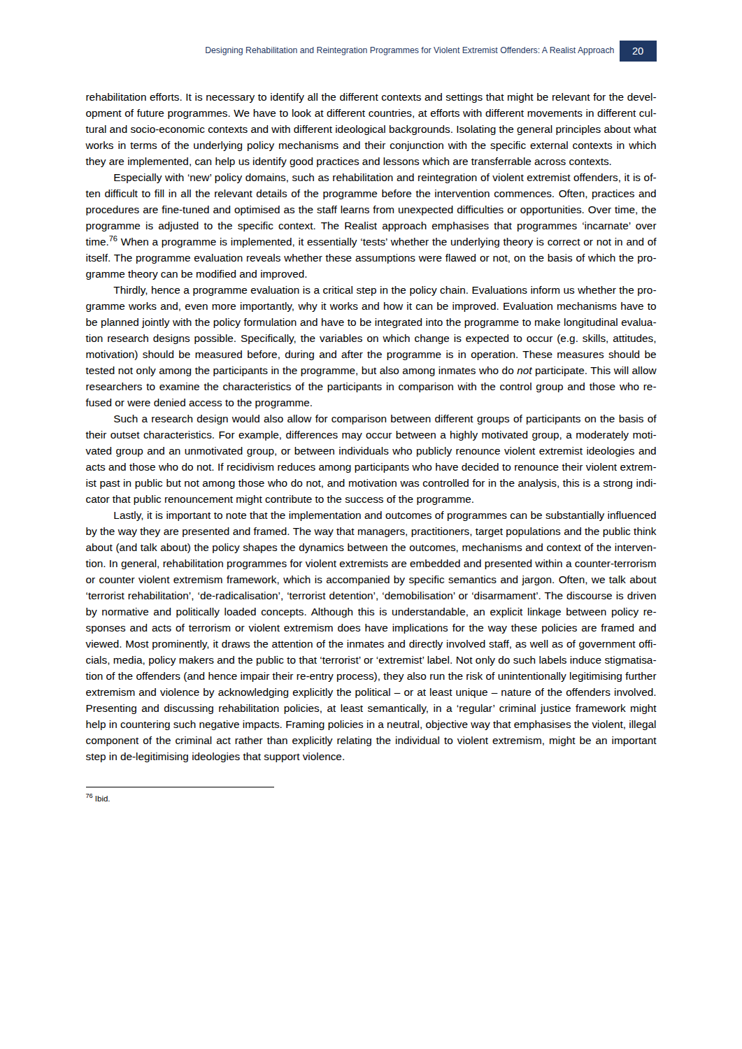Designing Rehabilitation and Reintegration Programmes for Violent Extremist Offenders: A Realist Approach
20
rehabilitation efforts. It is necessary to identify all the different contexts and settings that might be relevant for the development of future programmes. We have to look at different countries, at efforts with different movements in different cultural and socio-economic contexts and with different ideological backgrounds. Isolating the general principles about what works in terms of the underlying policy mechanisms and their conjunction with the specific external contexts in which they are implemented, can help us identify good practices and lessons which are transferrable across contexts.
Especially with ‘new’ policy domains, such as rehabilitation and reintegration of violent extremist offenders, it is often difficult to fill in all the relevant details of the programme before the intervention commences. Often, practices and procedures are fine-tuned and optimised as the staff learns from unexpected difficulties or opportunities. Over time, the programme is adjusted to the specific context. The Realist approach emphasises that programmes ‘incarnate’ over time.76 When a programme is implemented, it essentially ‘tests’ whether the underlying theory is correct or not in and of itself. The programme evaluation reveals whether these assumptions were flawed or not, on the basis of which the programme theory can be modified and improved.
Thirdly, hence a programme evaluation is a critical step in the policy chain. Evaluations inform us whether the programme works and, even more importantly, why it works and how it can be improved. Evaluation mechanisms have to be planned jointly with the policy formulation and have to be integrated into the programme to make longitudinal evaluation research designs possible. Specifically, the variables on which change is expected to occur (e.g. skills, attitudes, motivation) should be measured before, during and after the programme is in operation. These measures should be tested not only among the participants in the programme, but also among inmates who do not participate. This will allow researchers to examine the characteristics of the participants in comparison with the control group and those who refused or were denied access to the programme.
Such a research design would also allow for comparison between different groups of participants on the basis of their outset characteristics. For example, differences may occur between a highly motivated group, a moderately motivated group and an unmotivated group, or between individuals who publicly renounce violent extremist ideologies and acts and those who do not. If recidivism reduces among participants who have decided to renounce their violent extremist past in public but not among those who do not, and motivation was controlled for in the analysis, this is a strong indicator that public renouncement might contribute to the success of the programme.
Lastly, it is important to note that the implementation and outcomes of programmes can be substantially influenced by the way they are presented and framed. The way that managers, practitioners, target populations and the public think about (and talk about) the policy shapes the dynamics between the outcomes, mechanisms and context of the intervention. In general, rehabilitation programmes for violent extremists are embedded and presented within a counter-terrorism or counter violent extremism framework, which is accompanied by specific semantics and jargon. Often, we talk about ‘terrorist rehabilitation’, ‘de-radicalisation’, ‘terrorist detention’, ‘demobilisation’ or ‘disarmament’. The discourse is driven by normative and politically loaded concepts. Although this is understandable, an explicit linkage between policy responses and acts of terrorism or violent extremism does have implications for the way these policies are framed and viewed. Most prominently, it draws the attention of the inmates and directly involved staff, as well as of government officials, media, policy makers and the public to that ‘terrorist’ or ‘extremist’ label. Not only do such labels induce stigmatisation of the offenders (and hence impair their re-entry process), they also run the risk of unintentionally legitimising further extremism and violence by acknowledging explicitly the political – or at least unique – nature of the offenders involved. Presenting and discussing rehabilitation policies, at least semantically, in a ‘regular’ criminal justice framework might help in countering such negative impacts. Framing policies in a neutral, objective way that emphasises the violent, illegal component of the criminal act rather than explicitly relating the individual to violent extremism, might be an important step in de-legitimising ideologies that support violence.
76 Ibid.